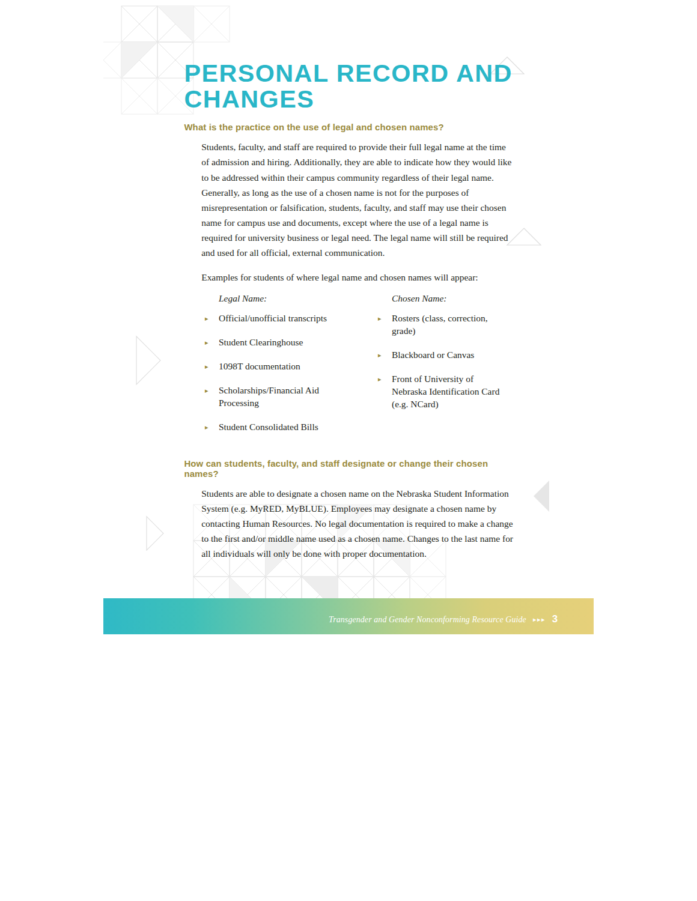Personal Record and Changes
What is the practice on the use of legal and chosen names?
Students, faculty, and staff are required to provide their full legal name at the time of admission and hiring. Additionally, they are able to indicate how they would like to be addressed within their campus community regardless of their legal name. Generally, as long as the use of a chosen name is not for the purposes of misrepresentation or falsification, students, faculty, and staff may use their chosen name for campus use and documents, except where the use of a legal name is required for university business or legal need. The legal name will still be required and used for all official, external communication.
Examples for students of where legal name and chosen names will appear:
Legal Name:
Official/unofficial transcripts
Student Clearinghouse
1098T documentation
Scholarships/Financial Aid Processing
Student Consolidated Bills
Chosen Name:
Rosters (class, correction, grade)
Blackboard or Canvas
Front of University of Nebraska Identification Card (e.g. NCard)
How can students, faculty, and staff designate or change their chosen names?
Students are able to designate a chosen name on the Nebraska Student Information System (e.g. MyRED, MyBLUE). Employees may designate a chosen name by contacting Human Resources. No legal documentation is required to make a change to the first and/or middle name used as a chosen name. Changes to the last name for all individuals will only be done with proper documentation.
Transgender and Gender Nonconforming Resource Guide ▸▸▸ 3